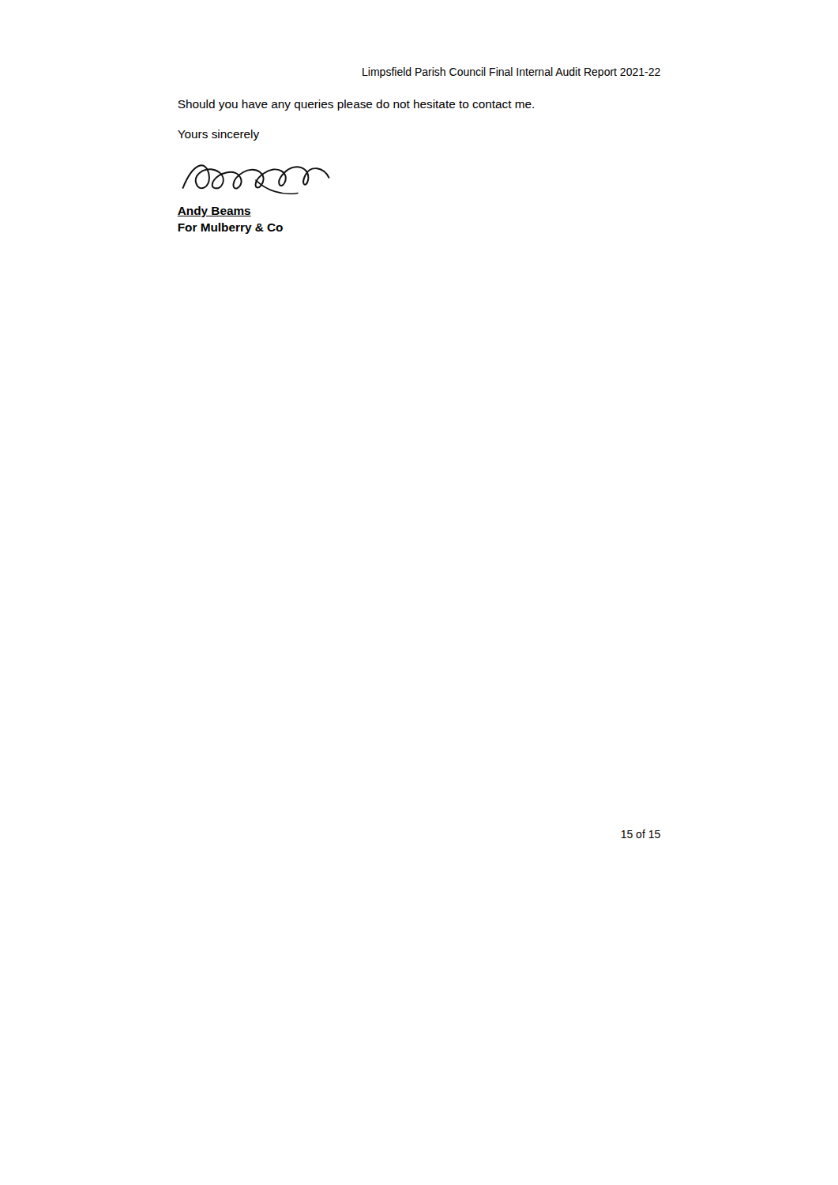Limpsfield Parish Council Final Internal Audit Report 2021-22
Should you have any queries please do not hesitate to contact me.
Yours sincerely
Andy Beams
For Mulberry & Co
15 of 15